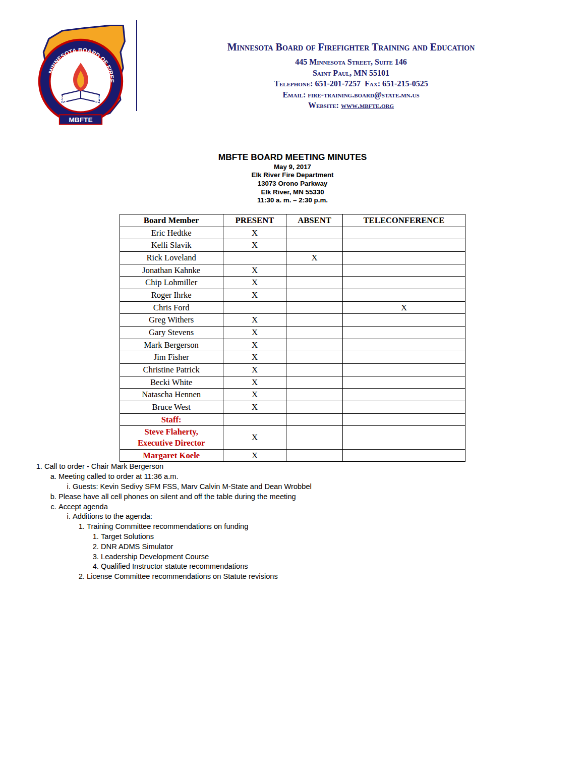MINNESOTA BOARD OF FIREFIGHTER TRAINING AND EDUCATION MBFTE
Minnesota Board of Firefighter Training and Education
445 Minnesota Street, Suite 146
Saint Paul, MN 55101
Telephone: 651-201-7257 Fax: 651-215-0525
Email: fire-training.board@state.mn.us
Website: www.mbfte.org
MBFTE BOARD MEETING MINUTES
May 9, 2017
Elk River Fire Department
13073 Orono Parkway
Elk River, MN 55330
11:30 a. m. – 2:30 p.m.
| Board Member | PRESENT | ABSENT | TELECONFERENCE |
| --- | --- | --- | --- |
| Eric Hedtke | X | | |
| Kelli Slavik | X | | |
| Rick Loveland | | X | |
| Jonathan Kahnke | X | | |
| Chip Lohmiller | X | | |
| Roger Ihrke | X | | |
| Chris Ford | | | X |
| Greg Withers | X | | |
| Gary Stevens | X | | |
| Mark Bergerson | X | | |
| Jim Fisher | X | | |
| Christine Patrick | X | | |
| Becki White | X | | |
| Natascha Hennen | X | | |
| Bruce West | X | | |
| Staff: | | | |
| Steve Flaherty, Executive Director | X | | |
| Margaret Koele | X | | |
Call to order - Chair Mark Bergerson
Meeting called to order at 11:36 a.m.
Guests: Kevin Sedivy SFM FSS, Marv Calvin M-State and Dean Wrobbel
Please have all cell phones on silent and off the table during the meeting
Accept agenda
Additions to the agenda:
Training Committee recommendations on funding
Target Solutions
DNR ADMS Simulator
Leadership Development Course
Qualified Instructor statute recommendations
License Committee recommendations on Statute revisions